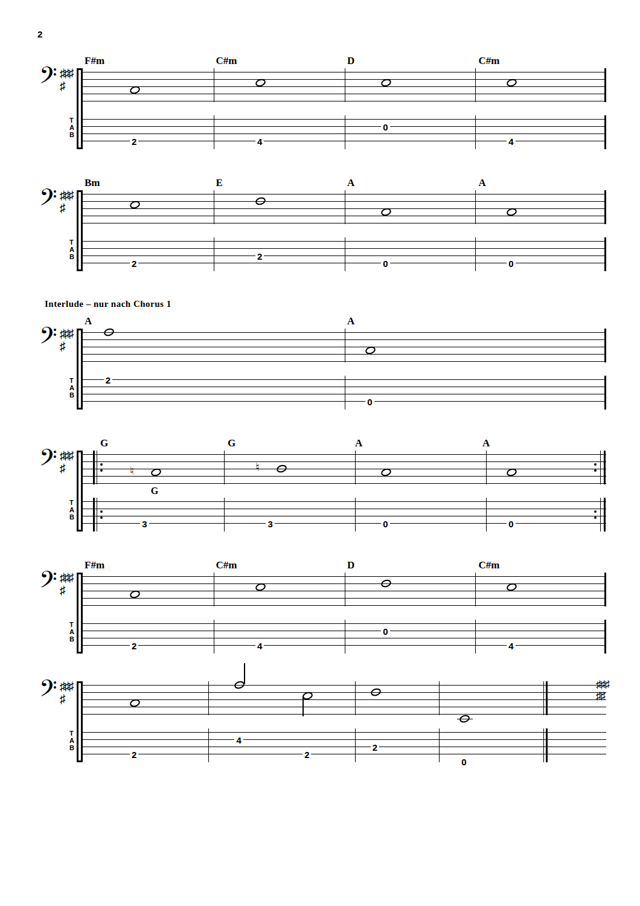2
============ SYSTEM 1 : F#m C#m D C#m ============
F#m C#m DC#m
𝄢
♯♯♯♯
T
A
B
2
4
0
4
============ SYSTEM 2 : Bm E A A ============
Bm EAA
𝄢
♯♯♯♯
T
A
B
2
2
0
0
Interlude – nur nach Chorus 1
AA
𝄢
♯♯♯♯
T
A
B
2
0
============ SYSTEM 4 : G G A A (repeat) ============
GGAA
𝄢
♯♯♯♯
♮
♮
G
T
A
B
3
3
0
0
============ SYSTEM 5 : F#m C#m D C#m ============
F#m C#m DC#m
𝄢
♯♯♯♯
T
A
B
2
4
0
4
𝄢
♯♯♯♯
♯♯♯♯♯
T
A
B
2
4
2
2
0